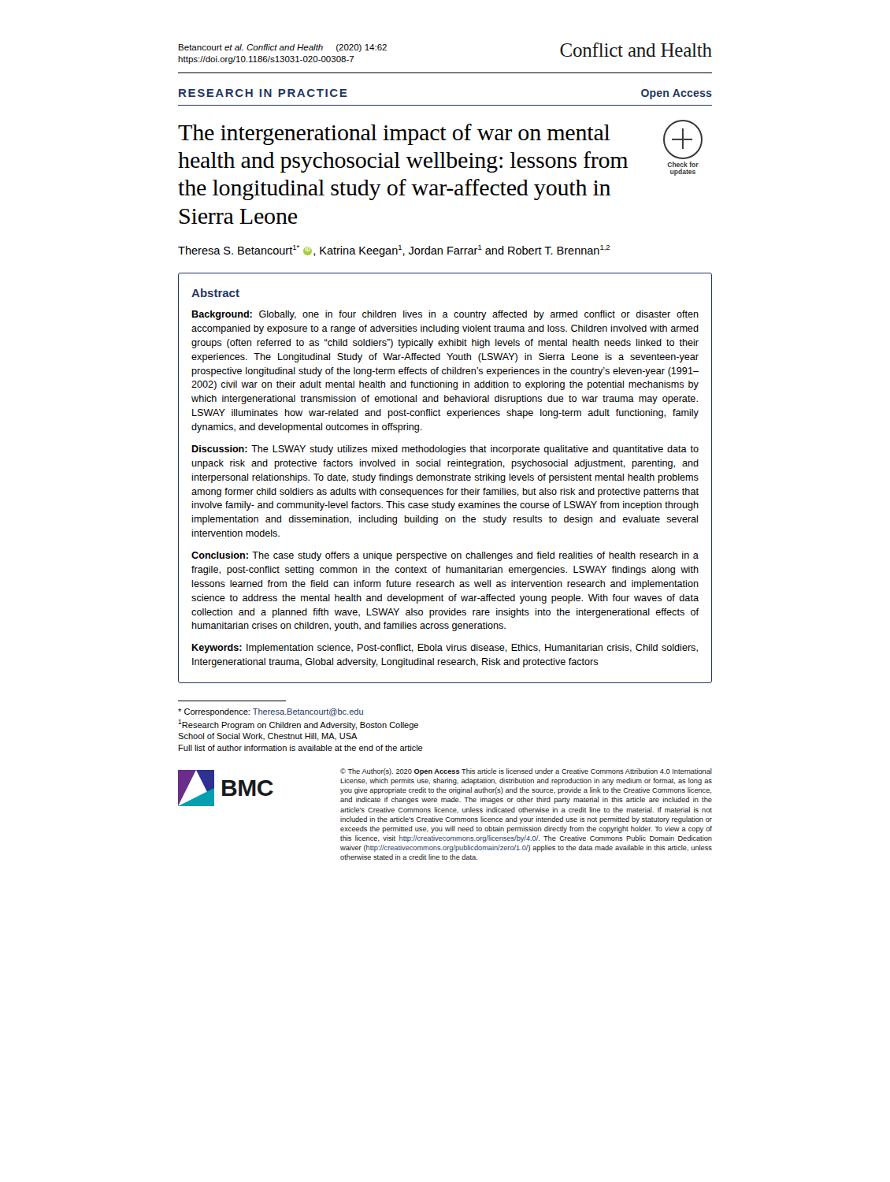Betancourt et al. Conflict and Health (2020) 14:62
https://doi.org/10.1186/s13031-020-00308-7
Conflict and Health
Research in Practice
Open Access
The intergenerational impact of war on mental health and psychosocial wellbeing: lessons from the longitudinal study of war-affected youth in Sierra Leone
Check for
updates
Theresa S. Betancourt1* , Katrina Keegan1, Jordan Farrar1 and Robert T. Brennan1,2
Abstract
Background: Globally, one in four children lives in a country affected by armed conflict or disaster often accompanied by exposure to a range of adversities including violent trauma and loss. Children involved with armed groups (often referred to as “child soldiers”) typically exhibit high levels of mental health needs linked to their experiences. The Longitudinal Study of War-Affected Youth (LSWAY) in Sierra Leone is a seventeen-year prospective longitudinal study of the long-term effects of children’s experiences in the country’s eleven-year (1991–2002) civil war on their adult mental health and functioning in addition to exploring the potential mechanisms by which intergenerational transmission of emotional and behavioral disruptions due to war trauma may operate. LSWAY illuminates how war-related and post-conflict experiences shape long-term adult functioning, family dynamics, and developmental outcomes in offspring.
Discussion: The LSWAY study utilizes mixed methodologies that incorporate qualitative and quantitative data to unpack risk and protective factors involved in social reintegration, psychosocial adjustment, parenting, and interpersonal relationships. To date, study findings demonstrate striking levels of persistent mental health problems among former child soldiers as adults with consequences for their families, but also risk and protective patterns that involve family- and community-level factors. This case study examines the course of LSWAY from inception through implementation and dissemination, including building on the study results to design and evaluate several intervention models.
Conclusion: The case study offers a unique perspective on challenges and field realities of health research in a fragile, post-conflict setting common in the context of humanitarian emergencies. LSWAY findings along with lessons learned from the field can inform future research as well as intervention research and implementation science to address the mental health and development of war-affected young people. With four waves of data collection and a planned fifth wave, LSWAY also provides rare insights into the intergenerational effects of humanitarian crises on children, youth, and families across generations.
Keywords: Implementation science, Post-conflict, Ebola virus disease, Ethics, Humanitarian crisis, Child soldiers, Intergenerational trauma, Global adversity, Longitudinal research, Risk and protective factors
* Correspondence: Theresa.Betancourt@bc.edu
1Research Program on Children and Adversity, Boston College School of Social Work, Chestnut Hill, MA, USA
Full list of author information is available at the end of the article
BMC
© The Author(s). 2020 Open Access This article is licensed under a Creative Commons Attribution 4.0 International License, which permits use, sharing, adaptation, distribution and reproduction in any medium or format, as long as you give appropriate credit to the original author(s) and the source, provide a link to the Creative Commons licence, and indicate if changes were made. The images or other third party material in this article are included in the article's Creative Commons licence, unless indicated otherwise in a credit line to the material. If material is not included in the article's Creative Commons licence and your intended use is not permitted by statutory regulation or exceeds the permitted use, you will need to obtain permission directly from the copyright holder. To view a copy of this licence, visit http://creativecommons.org/licenses/by/4.0/. The Creative Commons Public Domain Dedication waiver (http://creativecommons.org/publicdomain/zero/1.0/) applies to the data made available in this article, unless otherwise stated in a credit line to the data.